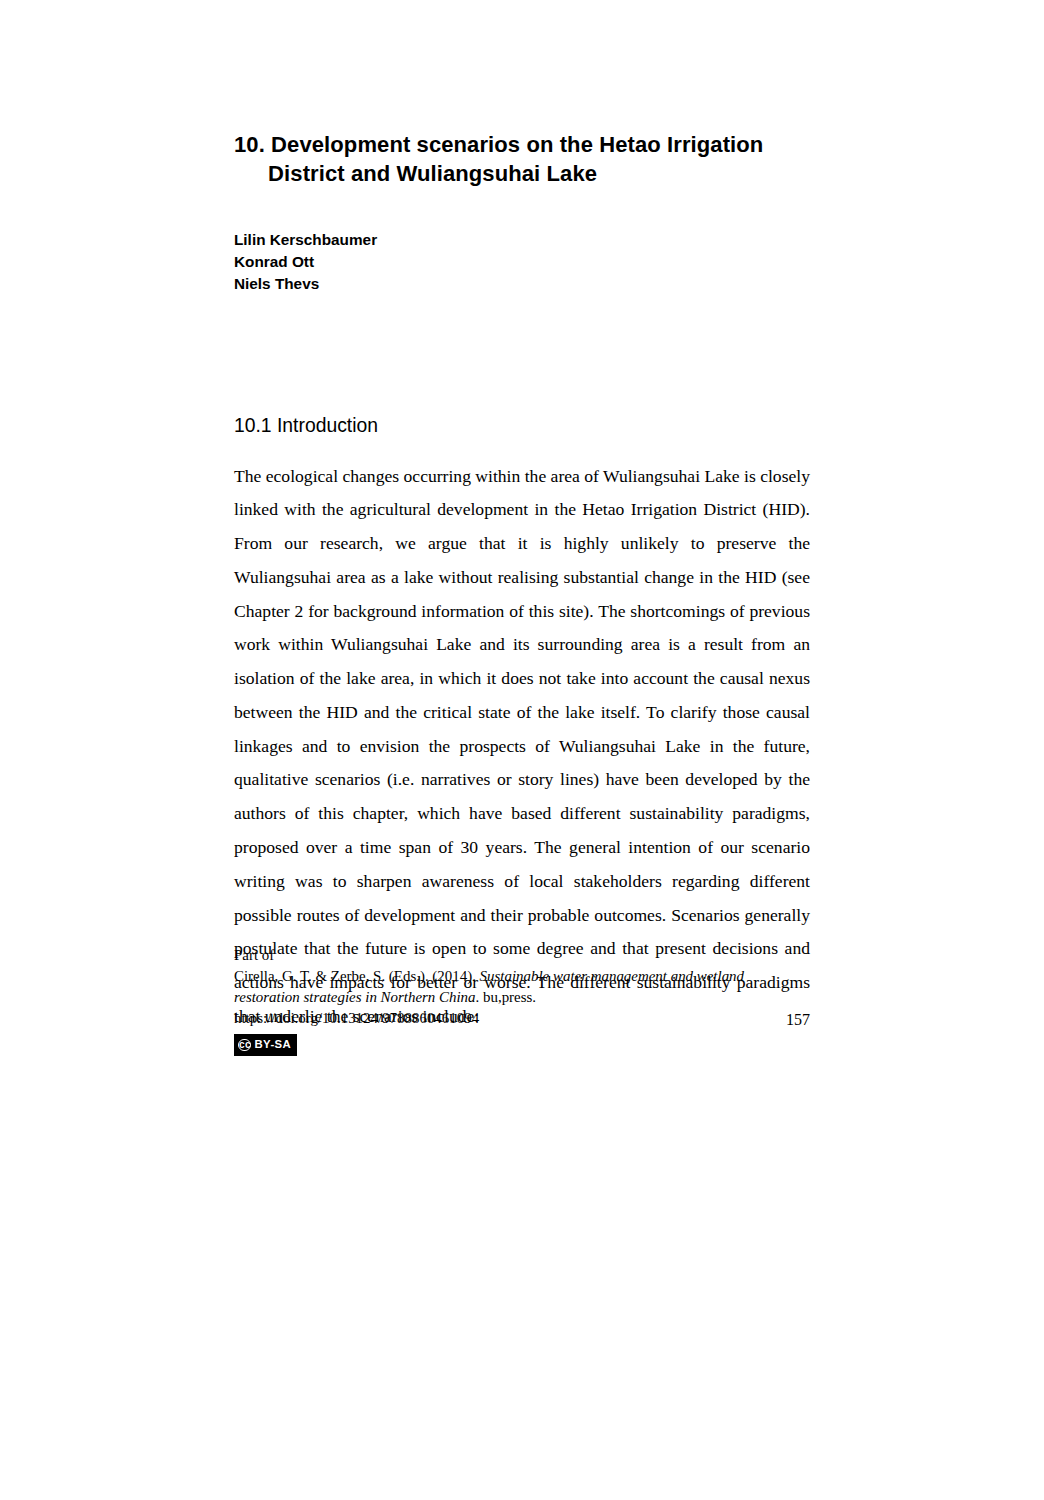10. Development scenarios on the Hetao Irrigation District and Wuliangsuhai Lake
Lilin Kerschbaumer
Konrad Ott
Niels Thevs
10.1 Introduction
The ecological changes occurring within the area of Wuliangsuhai Lake is closely linked with the agricultural development in the Hetao Irrigation District (HID). From our research, we argue that it is highly unlikely to preserve the Wuliangsuhai area as a lake without realising substantial change in the HID (see Chapter 2 for background information of this site). The shortcomings of previous work within Wuliangsuhai Lake and its surrounding area is a result from an isolation of the lake area, in which it does not take into account the causal nexus between the HID and the critical state of the lake itself. To clarify those causal linkages and to envision the prospects of Wuliangsuhai Lake in the future, qualitative scenarios (i.e. narratives or story lines) have been developed by the authors of this chapter, which have based different sustainability paradigms, proposed over a time span of 30 years. The general intention of our scenario writing was to sharpen awareness of local stakeholders regarding different possible routes of development and their probable outcomes. Scenarios generally postulate that the future is open to some degree and that present decisions and actions have impacts for better or worse. The different sustainability paradigms that underlie the scenarios include:
Part of
Cirella, G. T. & Zerbe, S. (Eds.). (2014). Sustainable water management and wetland restoration strategies in Northern China. bu,press. https://doi.org/10.13124/9788860461094
157
cc BY-SA